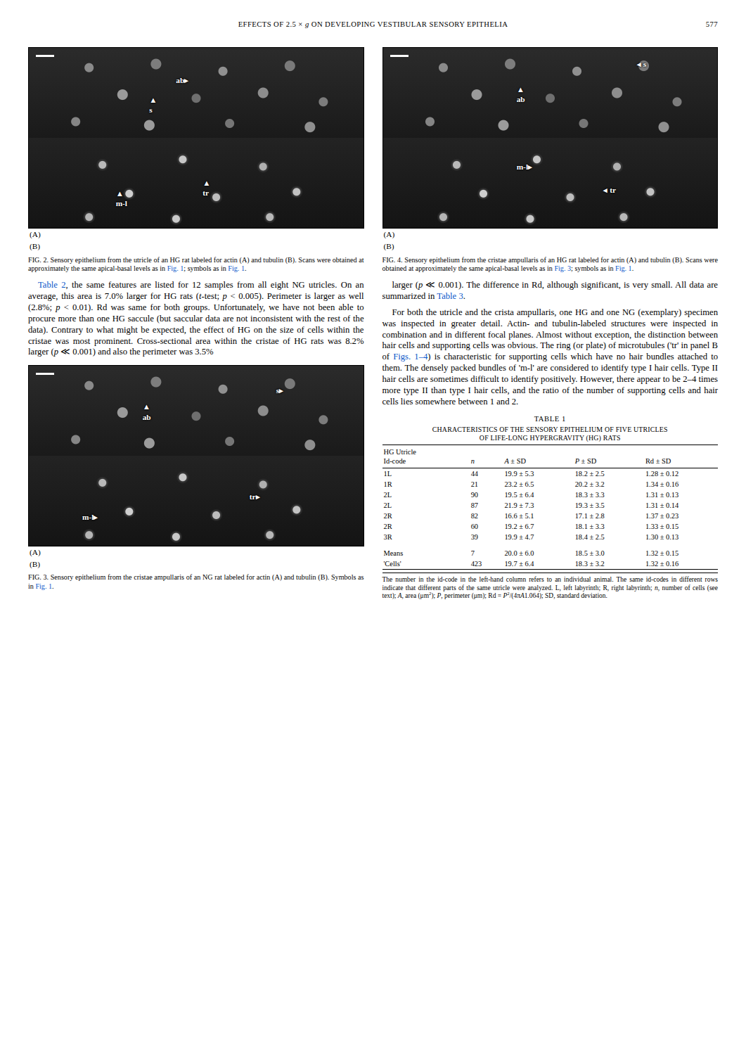EFFECTS OF 2.5 × g ON DEVELOPING VESTIBULAR SENSORY EPITHELIA 577
ab▸
▲
s
▲
tr
▲
m-l
(A)
(B)
FIG. 2. Sensory epithelium from the utricle of an HG rat labeled for actin (A) and tubulin (B). Scans were obtained at approximately the same apical-basal levels as in Fig. 1; symbols as in Fig. 1.
Table 2, the same features are listed for 12 samples from all eight NG utricles. On an average, this area is 7.0% larger for HG rats (t-test; p < 0.005). Perimeter is larger as well (2.8%; p < 0.01). Rd was same for both groups. Unfortunately, we have not been able to procure more than one HG saccule (but saccular data are not inconsistent with the rest of the data). Contrary to what might be expected, the effect of HG on the size of cells within the cristae was most prominent. Cross-sectional area within the cristae of HG rats was 8.2% larger (p ≪ 0.001) and also the perimeter was 3.5%
s▸
▲
ab
tr▸
m-l▸
(A)
(B)
FIG. 3. Sensory epithelium from the cristae ampullaris of an NG rat labeled for actin (A) and tubulin (B). Symbols as in Fig. 1.
◂ s
▲
ab
m-l▸
◂ tr
(A)
(B)
FIG. 4. Sensory epithelium from the cristae ampullaris of an HG rat labeled for actin (A) and tubulin (B). Scans were obtained at approximately the same apical-basal levels as in Fig. 3; symbols as in Fig. 1.
larger (p ≪ 0.001). The difference in Rd, although significant, is very small. All data are summarized in Table 3.
For both the utricle and the crista ampullaris, one HG and one NG (exemplary) specimen was inspected in greater detail. Actin- and tubulin-labeled structures were inspected in combination and in different focal planes. Almost without exception, the distinction between hair cells and supporting cells was obvious. The ring (or plate) of microtubules ('tr' in panel B of Figs. 1–4) is characteristic for supporting cells which have no hair bundles attached to them. The densely packed bundles of 'm-l' are considered to identify type I hair cells. Type II hair cells are sometimes difficult to identify positively. However, there appear to be 2–4 times more type II than type I hair cells, and the ratio of the number of supporting cells and hair cells lies somewhere between 1 and 2.
TABLE 1
CHARACTERISTICS OF THE SENSORY EPITHELIUM OF FIVE UTRICLES
OF LIFE-LONG HYPERGRAVITY (HG) RATS
| HG Utricle Id-code | n | A ± SD | P ± SD | Rd ± SD |
| --- | --- | --- | --- | --- |
| 1L | 44 | 19.9 ± 5.3 | 18.2 ± 2.5 | 1.28 ± 0.12 |
| 1R | 21 | 23.2 ± 6.5 | 20.2 ± 3.2 | 1.34 ± 0.16 |
| 2L | 90 | 19.5 ± 6.4 | 18.3 ± 3.3 | 1.31 ± 0.13 |
| 2L | 87 | 21.9 ± 7.3 | 19.3 ± 3.5 | 1.31 ± 0.14 |
| 2R | 82 | 16.6 ± 5.1 | 17.1 ± 2.8 | 1.37 ± 0.23 |
| 2R | 60 | 19.2 ± 6.7 | 18.1 ± 3.3 | 1.33 ± 0.15 |
| 3R | 39 | 19.9 ± 4.7 | 18.4 ± 2.5 | 1.30 ± 0.13 |
| Means | 7 | 20.0 ± 6.0 | 18.5 ± 3.0 | 1.32 ± 0.15 |
| 'Cells' | 423 | 19.7 ± 6.4 | 18.3 ± 3.2 | 1.32 ± 0.16 |
The number in the id-code in the left-hand column refers to an individual animal. The same id-codes in different rows indicate that different parts of the same utricle were analyzed. L, left labyrinth; R, right labyrinth; n, number of cells (see text); A, area (μm2); P, perimeter (μm); Rd = P2/(4πA1.064); SD, standard deviation.